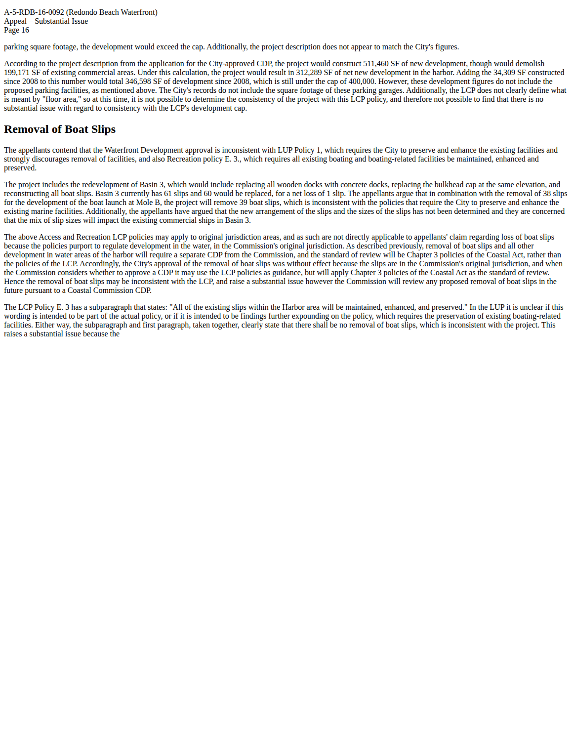A-5-RDB-16-0092 (Redondo Beach Waterfront)
Appeal – Substantial Issue
Page 16
parking square footage, the development would exceed the cap. Additionally, the project description does not appear to match the City's figures.
According to the project description from the application for the City-approved CDP, the project would construct 511,460 SF of new development, though would demolish 199,171 SF of existing commercial areas. Under this calculation, the project would result in 312,289 SF of net new development in the harbor. Adding the 34,309 SF constructed since 2008 to this number would total 346,598 SF of development since 2008, which is still under the cap of 400,000. However, these development figures do not include the proposed parking facilities, as mentioned above. The City's records do not include the square footage of these parking garages. Additionally, the LCP does not clearly define what is meant by "floor area," so at this time, it is not possible to determine the consistency of the project with this LCP policy, and therefore not possible to find that there is no substantial issue with regard to consistency with the LCP's development cap.
Removal of Boat Slips
The appellants contend that the Waterfront Development approval is inconsistent with LUP Policy 1, which requires the City to preserve and enhance the existing facilities and strongly discourages removal of facilities, and also Recreation policy E. 3., which requires all existing boating and boating-related facilities be maintained, enhanced and preserved.
The project includes the redevelopment of Basin 3, which would include replacing all wooden docks with concrete docks, replacing the bulkhead cap at the same elevation, and reconstructing all boat slips. Basin 3 currently has 61 slips and 60 would be replaced, for a net loss of 1 slip. The appellants argue that in combination with the removal of 38 slips for the development of the boat launch at Mole B, the project will remove 39 boat slips, which is inconsistent with the policies that require the City to preserve and enhance the existing marine facilities. Additionally, the appellants have argued that the new arrangement of the slips and the sizes of the slips has not been determined and they are concerned that the mix of slip sizes will impact the existing commercial ships in Basin 3.
The above Access and Recreation LCP policies may apply to original jurisdiction areas, and as such are not directly applicable to appellants' claim regarding loss of boat slips because the policies purport to regulate development in the water, in the Commission's original jurisdiction. As described previously, removal of boat slips and all other development in water areas of the harbor will require a separate CDP from the Commission, and the standard of review will be Chapter 3 policies of the Coastal Act, rather than the policies of the LCP. Accordingly, the City's approval of the removal of boat slips was without effect because the slips are in the Commission's original jurisdiction, and when the Commission considers whether to approve a CDP it may use the LCP policies as guidance, but will apply Chapter 3 policies of the Coastal Act as the standard of review. Hence the removal of boat slips may be inconsistent with the LCP, and raise a substantial issue however the Commission will review any proposed removal of boat slips in the future pursuant to a Coastal Commission CDP.
The LCP Policy E. 3 has a subparagraph that states: "All of the existing slips within the Harbor area will be maintained, enhanced, and preserved." In the LUP it is unclear if this wording is intended to be part of the actual policy, or if it is intended to be findings further expounding on the policy, which requires the preservation of existing boating-related facilities. Either way, the subparagraph and first paragraph, taken together, clearly state that there shall be no removal of boat slips, which is inconsistent with the project. This raises a substantial issue because the